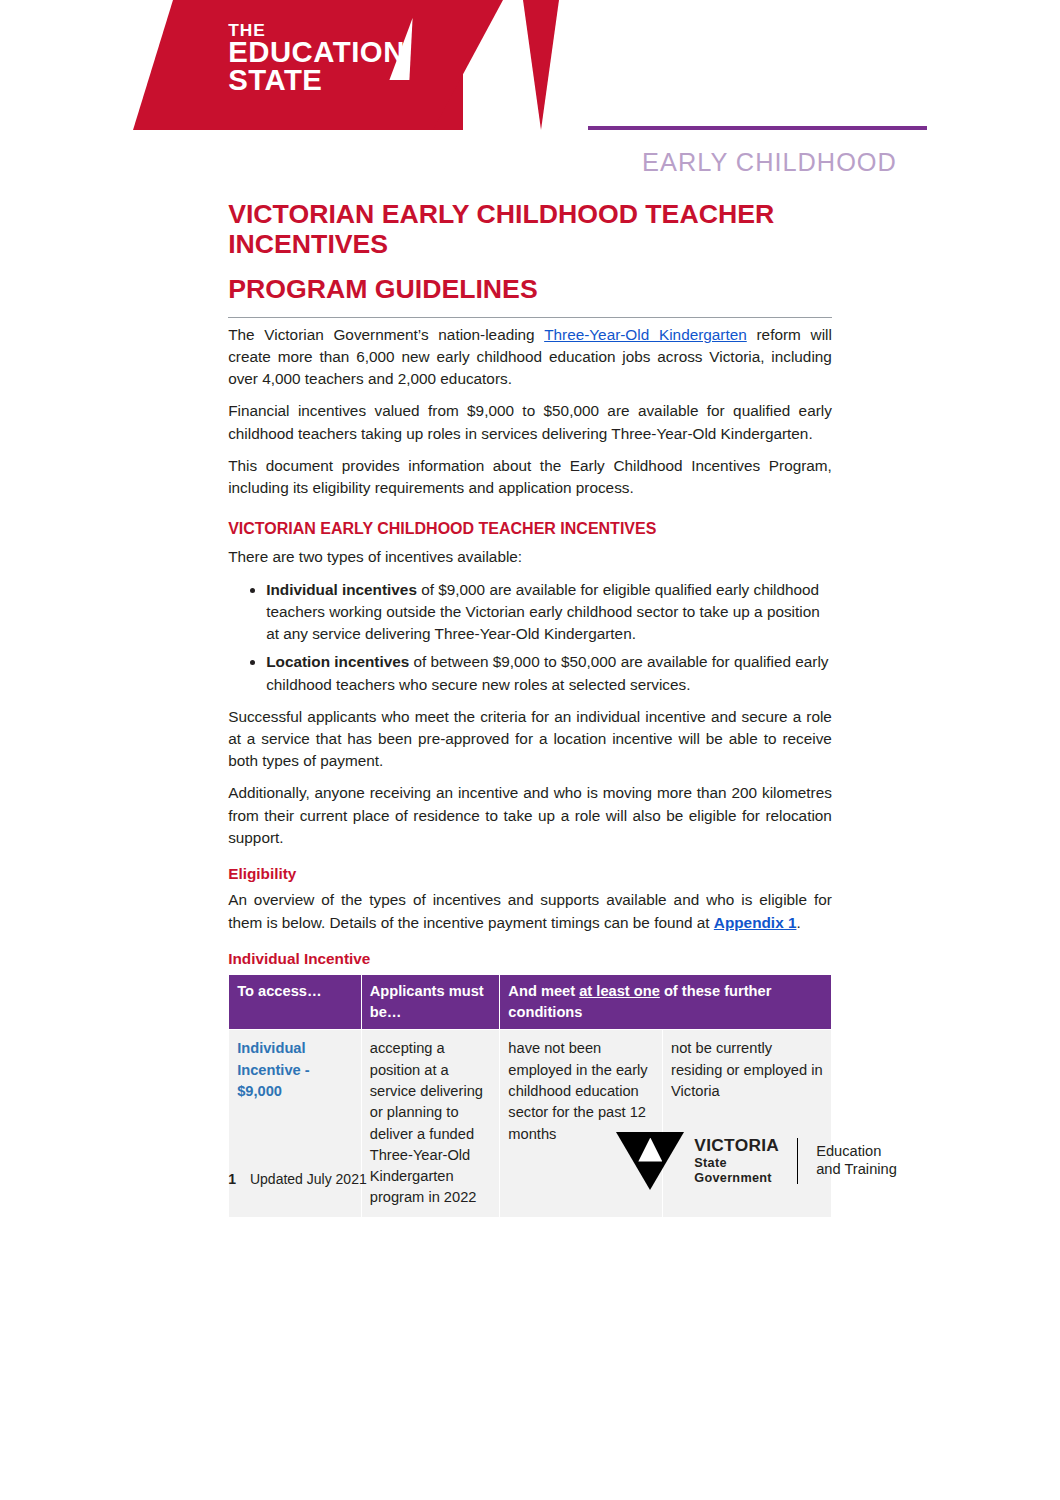THEEDUCATION
STATE
EARLY CHILDHOOD
Victorian Early Childhood Teacher Incentives
Program Guidelines
The Victorian Government’s nation-leading Three-Year-Old Kindergarten reform will create more than 6,000 new early childhood education jobs across Victoria, including over 4,000 teachers and 2,000 educators.
Financial incentives valued from $9,000 to $50,000 are available for qualified early childhood teachers taking up roles in services delivering Three-Year-Old Kindergarten.
This document provides information about the Early Childhood Incentives Program, including its eligibility requirements and application process.
Victorian Early Childhood Teacher Incentives
There are two types of incentives available:
Individual incentives of $9,000 are available for eligible qualified early childhood teachers working outside the Victorian early childhood sector to take up a position at any service delivering Three-Year-Old Kindergarten.
Location incentives of between $9,000 to $50,000 are available for qualified early childhood teachers who secure new roles at selected services.
Successful applicants who meet the criteria for an individual incentive and secure a role at a service that has been pre-approved for a location incentive will be able to receive both types of payment.
Additionally, anyone receiving an incentive and who is moving more than 200 kilometres from their current place of residence to take up a role will also be eligible for relocation support.
Eligibility
An overview of the types of incentives and supports available and who is eligible for them is below. Details of the incentive payment timings can be found at Appendix 1.
Individual Incentive
| To access… | Applicants must be… | And meet at least one of these further conditions |
| --- | --- | --- |
| Individual Incentive - $9,000 | accepting a position at a service delivering or planning to deliver a funded Three-Year-Old Kindergarten program in 2022 | have not been employed in the early childhood education sector for the past 12 months | not be currently residing or employed in Victoria |
1 Updated July 2021
VICTORIA State
Government
Education
and Training